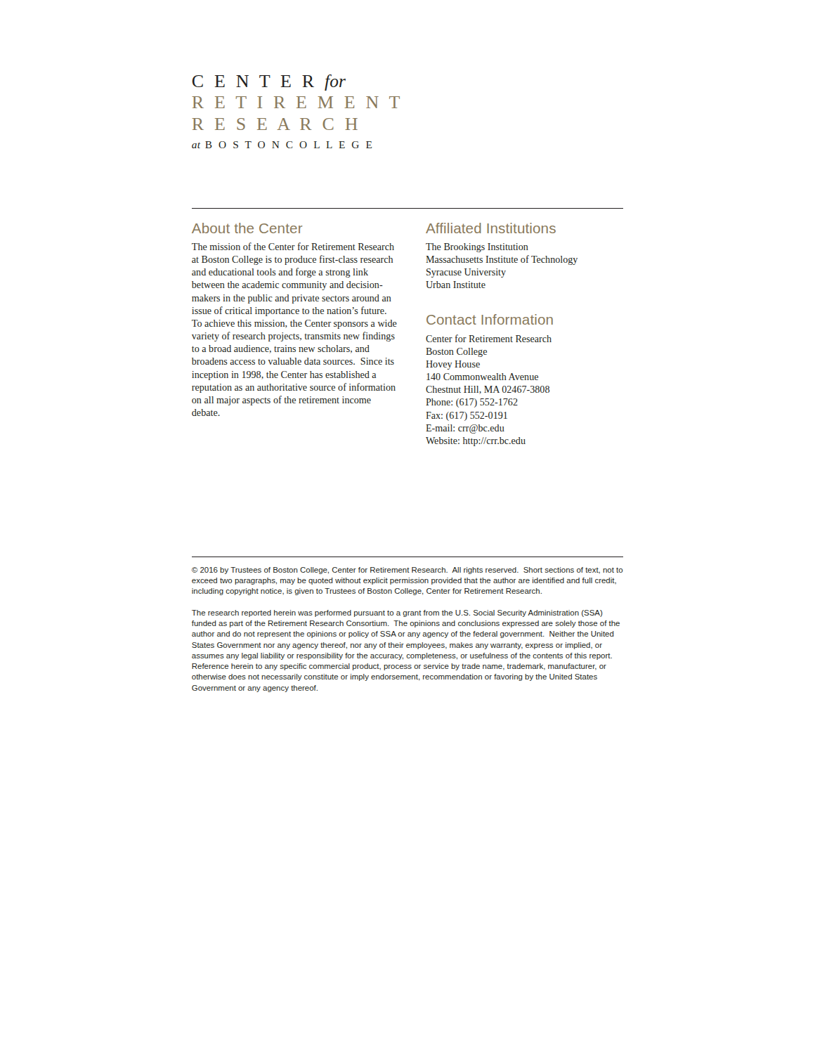C E N T E R for
R E T I R E M E N T
R E S E A R C H
at B O S T O N C O L L E G E
About the Center
The mission of the Center for Retirement Research at Boston College is to produce first-class research and educational tools and forge a strong link between the academic community and decision-makers in the public and private sectors around an issue of critical importance to the nation’s future. To achieve this mission, the Center sponsors a wide variety of research projects, transmits new findings to a broad audience, trains new scholars, and broadens access to valuable data sources. Since its inception in 1998, the Center has established a reputation as an authoritative source of information on all major aspects of the retirement income debate.
Affiliated Institutions
The Brookings Institution
Massachusetts Institute of Technology
Syracuse University
Urban Institute
Contact Information
Center for Retirement Research
Boston College
Hovey House
140 Commonwealth Avenue
Chestnut Hill, MA 02467-3808
Phone: (617) 552-1762
Fax: (617) 552-0191
E-mail: crr@bc.edu
Website: http://crr.bc.edu
© 2016 by Trustees of Boston College, Center for Retirement Research. All rights reserved. Short sections of text, not to exceed two paragraphs, may be quoted without explicit permission provided that the author are identified and full credit, including copyright notice, is given to Trustees of Boston College, Center for Retirement Research.
The research reported herein was performed pursuant to a grant from the U.S. Social Security Administration (SSA) funded as part of the Retirement Research Consortium. The opinions and conclusions expressed are solely those of the author and do not represent the opinions or policy of SSA or any agency of the federal government. Neither the United States Government nor any agency thereof, nor any of their employees, makes any warranty, express or implied, or assumes any legal liability or responsibility for the accuracy, completeness, or usefulness of the contents of this report. Reference herein to any specific commercial product, process or service by trade name, trademark, manufacturer, or otherwise does not necessarily constitute or imply endorsement, recommendation or favoring by the United States Government or any agency thereof.